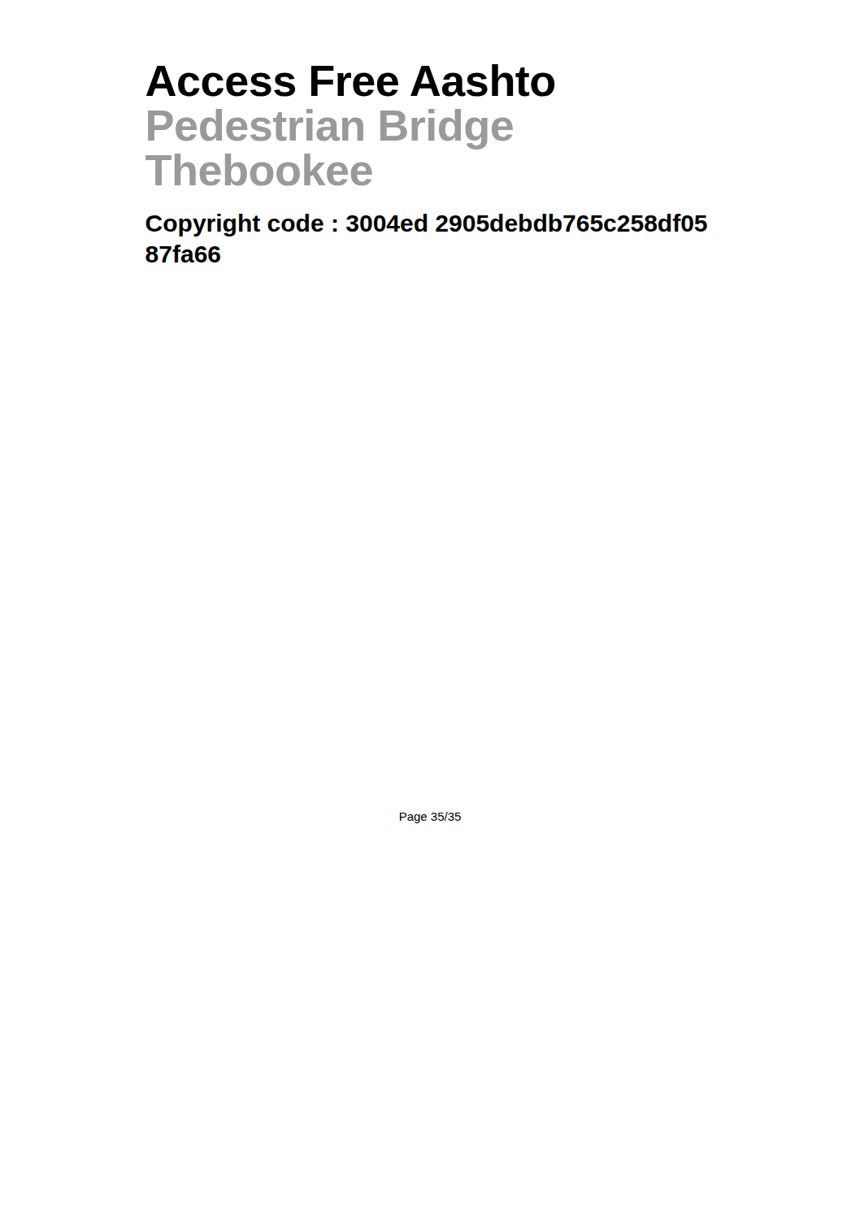Access Free Aashto Pedestrian Bridge Thebookee
Copyright code : 3004ed 2905debdb765c258df05 87fa66
Page 35/35